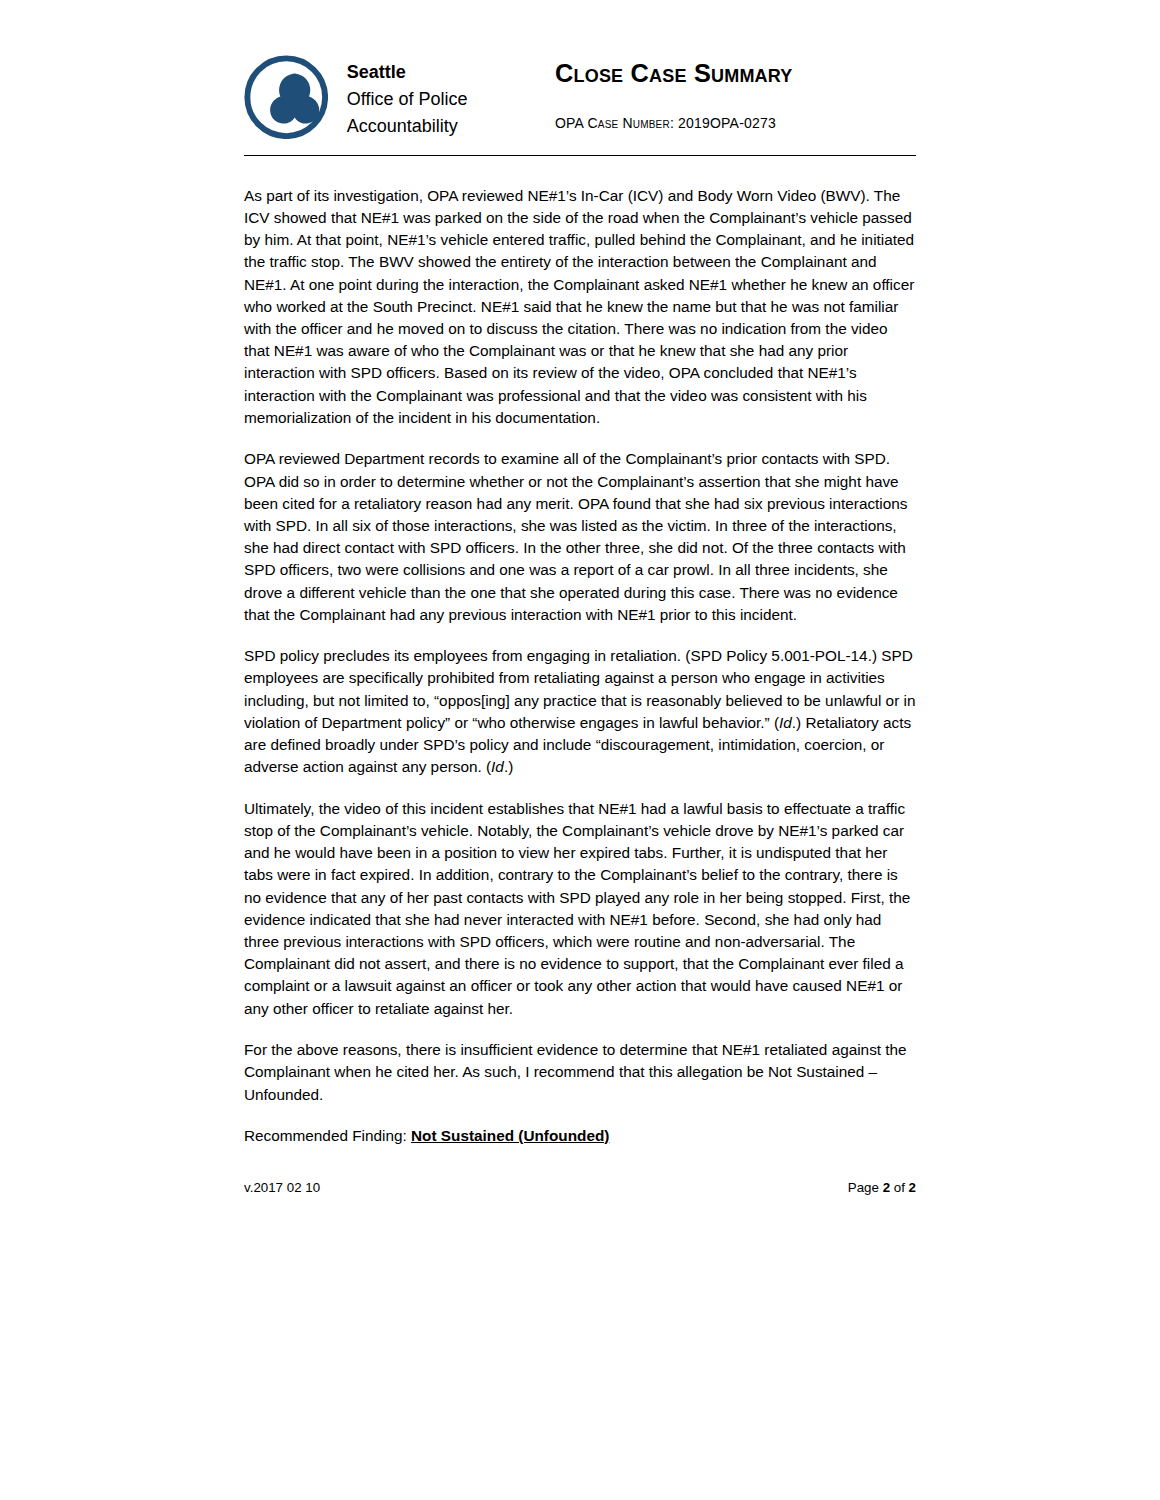Seattle
Office of Police
Accountability
Close Case Summary
OPA Case Number: 2019OPA-0273
As part of its investigation, OPA reviewed NE#1’s In-Car (ICV) and Body Worn Video (BWV). The ICV showed that NE#1 was parked on the side of the road when the Complainant’s vehicle passed by him. At that point, NE#1’s vehicle entered traffic, pulled behind the Complainant, and he initiated the traffic stop. The BWV showed the entirety of the interaction between the Complainant and NE#1. At one point during the interaction, the Complainant asked NE#1 whether he knew an officer who worked at the South Precinct. NE#1 said that he knew the name but that he was not familiar with the officer and he moved on to discuss the citation. There was no indication from the video that NE#1 was aware of who the Complainant was or that he knew that she had any prior interaction with SPD officers. Based on its review of the video, OPA concluded that NE#1’s interaction with the Complainant was professional and that the video was consistent with his memorialization of the incident in his documentation.
OPA reviewed Department records to examine all of the Complainant’s prior contacts with SPD. OPA did so in order to determine whether or not the Complainant’s assertion that she might have been cited for a retaliatory reason had any merit. OPA found that she had six previous interactions with SPD. In all six of those interactions, she was listed as the victim. In three of the interactions, she had direct contact with SPD officers. In the other three, she did not. Of the three contacts with SPD officers, two were collisions and one was a report of a car prowl. In all three incidents, she drove a different vehicle than the one that she operated during this case. There was no evidence that the Complainant had any previous interaction with NE#1 prior to this incident.
SPD policy precludes its employees from engaging in retaliation. (SPD Policy 5.001-POL-14.) SPD employees are specifically prohibited from retaliating against a person who engage in activities including, but not limited to, “oppos[ing] any practice that is reasonably believed to be unlawful or in violation of Department policy” or “who otherwise engages in lawful behavior.” (Id.) Retaliatory acts are defined broadly under SPD’s policy and include “discouragement, intimidation, coercion, or adverse action against any person. (Id.)
Ultimately, the video of this incident establishes that NE#1 had a lawful basis to effectuate a traffic stop of the Complainant’s vehicle. Notably, the Complainant’s vehicle drove by NE#1’s parked car and he would have been in a position to view her expired tabs. Further, it is undisputed that her tabs were in fact expired. In addition, contrary to the Complainant’s belief to the contrary, there is no evidence that any of her past contacts with SPD played any role in her being stopped. First, the evidence indicated that she had never interacted with NE#1 before. Second, she had only had three previous interactions with SPD officers, which were routine and non-adversarial. The Complainant did not assert, and there is no evidence to support, that the Complainant ever filed a complaint or a lawsuit against an officer or took any other action that would have caused NE#1 or any other officer to retaliate against her.
For the above reasons, there is insufficient evidence to determine that NE#1 retaliated against the Complainant when he cited her. As such, I recommend that this allegation be Not Sustained – Unfounded.
Recommended Finding: Not Sustained (Unfounded)
v.2017 02 10
Page 2 of 2